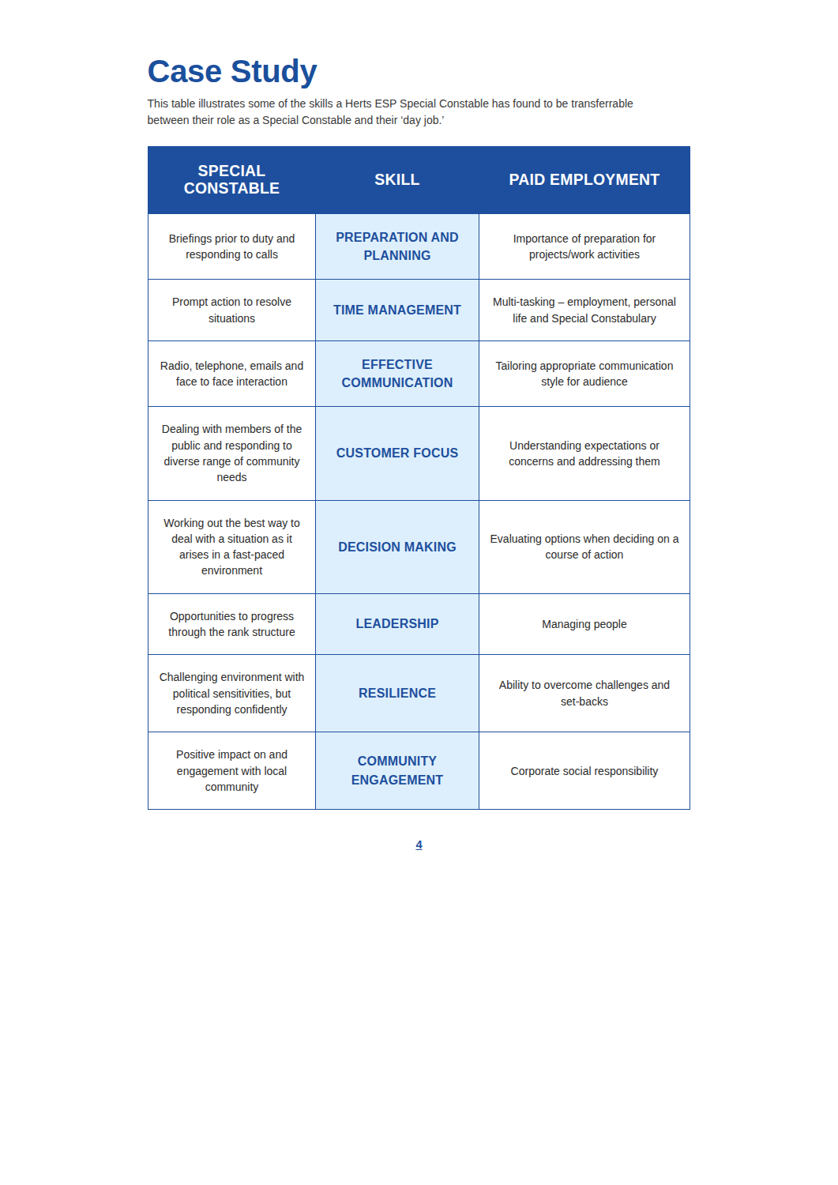Case Study
This table illustrates some of the skills a Herts ESP Special Constable has found to be transferrable between their role as a Special Constable and their ‘day job.’
| SPECIAL CONSTABLE | SKILL | PAID EMPLOYMENT |
| --- | --- | --- |
| Briefings prior to duty and responding to calls | PREPARATION AND PLANNING | Importance of preparation for projects/work activities |
| Prompt action to resolve situations | TIME MANAGEMENT | Multi-tasking – employment, personal life and Special Constabulary |
| Radio, telephone, emails and face to face interaction | EFFECTIVE COMMUNICATION | Tailoring appropriate communication style for audience |
| Dealing with members of the public and responding to diverse range of community needs | CUSTOMER FOCUS | Understanding expectations or concerns and addressing them |
| Working out the best way to deal with a situation as it arises in a fast-paced environment | DECISION MAKING | Evaluating options when deciding on a course of action |
| Opportunities to progress through the rank structure | LEADERSHIP | Managing people |
| Challenging environment with political sensitivities, but responding confidently | RESILIENCE | Ability to overcome challenges and set-backs |
| Positive impact on and engagement with local community | COMMUNITY ENGAGEMENT | Corporate social responsibility |
4